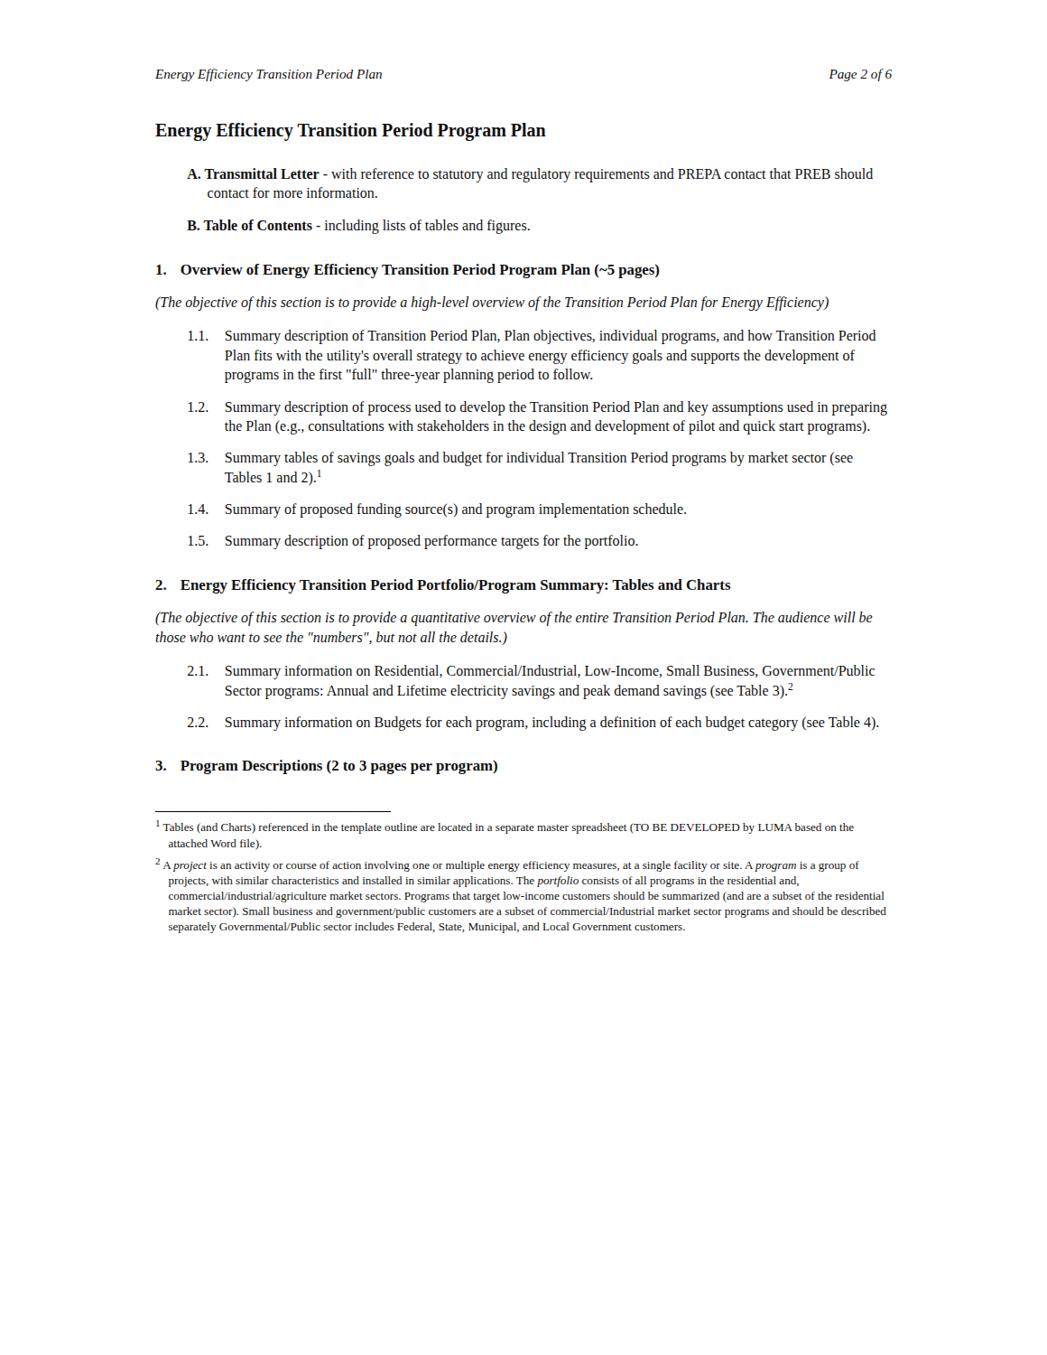Energy Efficiency Transition Period Plan Page 2 of 6
Energy Efficiency Transition Period Program Plan
A. Transmittal Letter - with reference to statutory and regulatory requirements and PREPA contact that PREB should contact for more information.
B. Table of Contents - including lists of tables and figures.
1. Overview of Energy Efficiency Transition Period Program Plan (~5 pages)
(The objective of this section is to provide a high-level overview of the Transition Period Plan for Energy Efficiency)
1.1. Summary description of Transition Period Plan, Plan objectives, individual programs, and how Transition Period Plan fits with the utility's overall strategy to achieve energy efficiency goals and supports the development of programs in the first "full" three-year planning period to follow.
1.2. Summary description of process used to develop the Transition Period Plan and key assumptions used in preparing the Plan (e.g., consultations with stakeholders in the design and development of pilot and quick start programs).
1.3. Summary tables of savings goals and budget for individual Transition Period programs by market sector (see Tables 1 and 2).1
1.4. Summary of proposed funding source(s) and program implementation schedule.
1.5. Summary description of proposed performance targets for the portfolio.
2. Energy Efficiency Transition Period Portfolio/Program Summary: Tables and Charts
(The objective of this section is to provide a quantitative overview of the entire Transition Period Plan. The audience will be those who want to see the "numbers", but not all the details.)
2.1. Summary information on Residential, Commercial/Industrial, Low-Income, Small Business, Government/Public Sector programs: Annual and Lifetime electricity savings and peak demand savings (see Table 3).2
2.2. Summary information on Budgets for each program, including a definition of each budget category (see Table 4).
3. Program Descriptions (2 to 3 pages per program)
1 Tables (and Charts) referenced in the template outline are located in a separate master spreadsheet (TO BE DEVELOPED by LUMA based on the attached Word file).
2 A project is an activity or course of action involving one or multiple energy efficiency measures, at a single facility or site. A program is a group of projects, with similar characteristics and installed in similar applications. The portfolio consists of all programs in the residential and, commercial/industrial/agriculture market sectors. Programs that target low-income customers should be summarized (and are a subset of the residential market sector). Small business and government/public customers are a subset of commercial/Industrial market sector programs and should be described separately Governmental/Public sector includes Federal, State, Municipal, and Local Government customers.